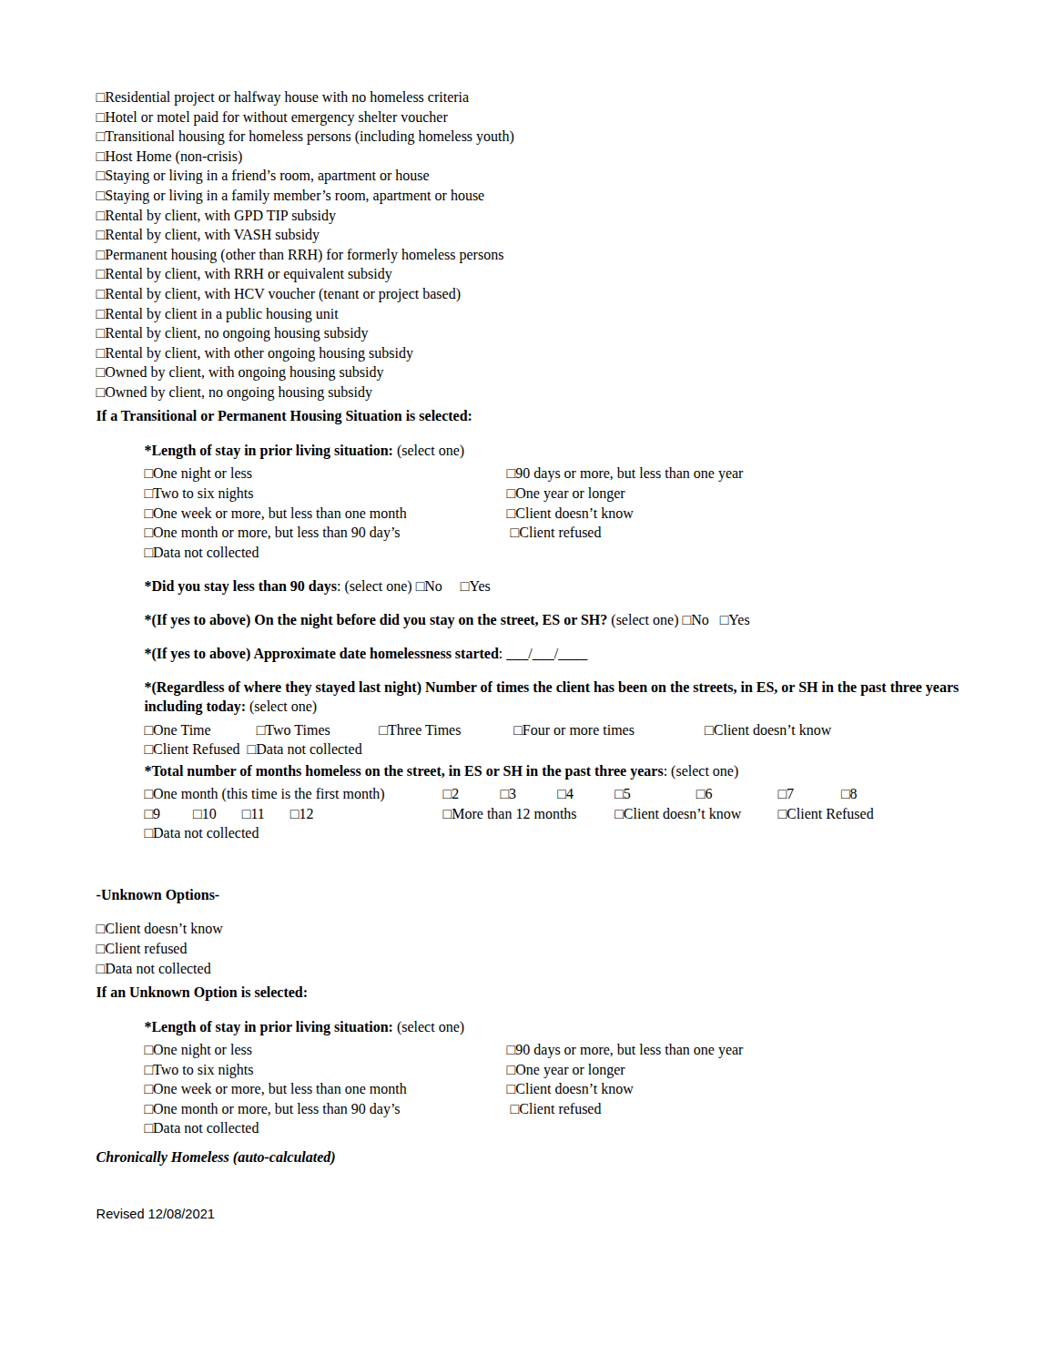□Residential project or halfway house with no homeless criteria
□Hotel or motel paid for without emergency shelter voucher
□Transitional housing for homeless persons (including homeless youth)
□Host Home (non-crisis)
□Staying or living in a friend’s room, apartment or house
□Staying or living in a family member’s room, apartment or house
□Rental by client, with GPD TIP subsidy
□Rental by client, with VASH subsidy
□Permanent housing (other than RRH) for formerly homeless persons
□Rental by client, with RRH or equivalent subsidy
□Rental by client, with HCV voucher (tenant or project based)
□Rental by client in a public housing unit
□Rental by client, no ongoing housing subsidy
□Rental by client, with other ongoing housing subsidy
□Owned by client, with ongoing housing subsidy
□Owned by client, no ongoing housing subsidy
If a Transitional or Permanent Housing Situation is selected:
*Length of stay in prior living situation: (select one)
| □One night or less | □90 days or more, but less than one year |
| □Two to six nights | □One year or longer |
| □One week or more, but less than one month | □Client doesn’t know |
| □One month or more, but less than 90 day’s | □Client refused |
| □Data not collected | |
*Did you stay less than 90 days: (select one) □No □Yes
*(If yes to above) On the night before did you stay on the street, ES or SH? (select one) □No □Yes
*(If yes to above) Approximate date homelessness started: ___/___/____
*(Regardless of where they stayed last night) Number of times the client has been on the streets, in ES, or SH in the past three years including today: (select one)
| □One Time | □Two Times | □Three Times | □Four or more times | □Client doesn’t know |
□Client Refused □Data not collected
*Total number of months homeless on the street, in ES or SH in the past three years: (select one)
| □One month (this time is the first month) | □2 | □3 | □4 | □5 | □6 | □7 | □8 |
| □9 □10 □11 □12 | □More than 12 months | □Client doesn’t know | □Client Refused |
□Data not collected
-Unknown Options-
□Client doesn’t know
□Client refused
□Data not collected
If an Unknown Option is selected:
*Length of stay in prior living situation: (select one)
| □One night or less | □90 days or more, but less than one year |
| □Two to six nights | □One year or longer |
| □One week or more, but less than one month | □Client doesn’t know |
| □One month or more, but less than 90 day’s | □Client refused |
| □Data not collected | |
Chronically Homeless (auto-calculated)
Revised 12/08/2021